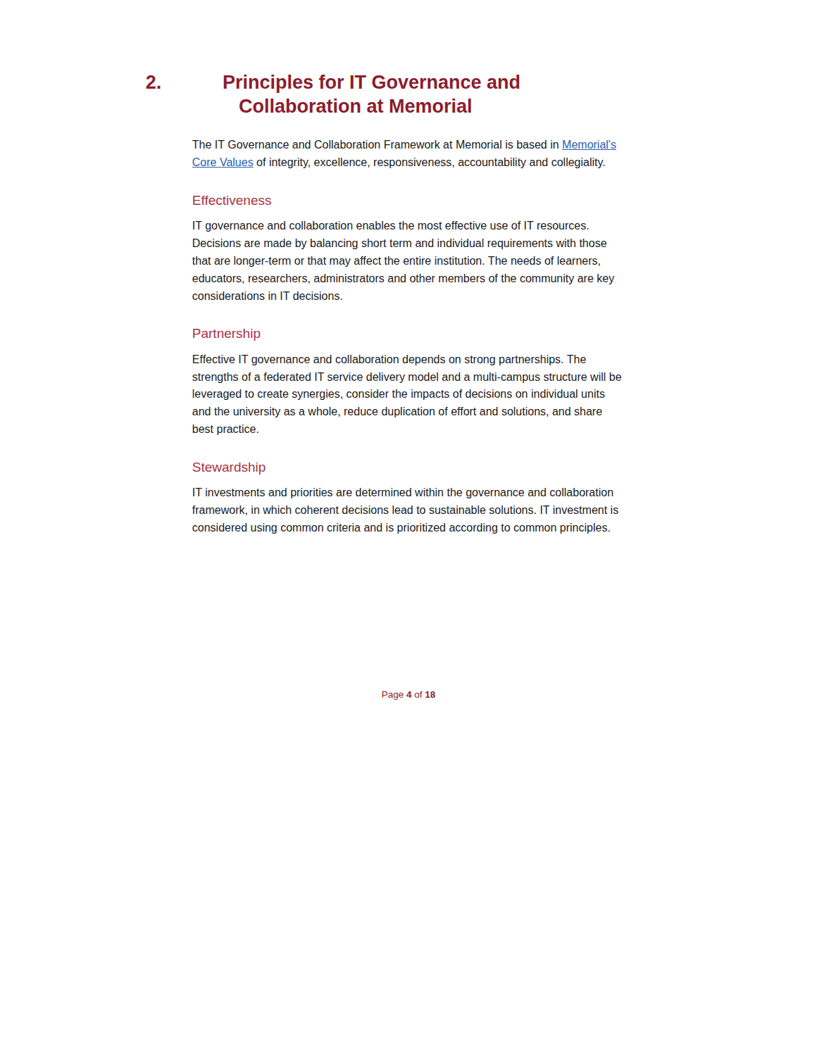2. Principles for IT Governance and Collaboration at Memorial
The IT Governance and Collaboration Framework at Memorial is based in Memorial's Core Values of integrity, excellence, responsiveness, accountability and collegiality.
Effectiveness
IT governance and collaboration enables the most effective use of IT resources. Decisions are made by balancing short term and individual requirements with those that are longer-term or that may affect the entire institution. The needs of learners, educators, researchers, administrators and other members of the community are key considerations in IT decisions.
Partnership
Effective IT governance and collaboration depends on strong partnerships. The strengths of a federated IT service delivery model and a multi-campus structure will be leveraged to create synergies, consider the impacts of decisions on individual units and the university as a whole, reduce duplication of effort and solutions, and share best practice.
Stewardship
IT investments and priorities are determined within the governance and collaboration framework, in which coherent decisions lead to sustainable solutions. IT investment is considered using common criteria and is prioritized according to common principles.
Page 4 of 18